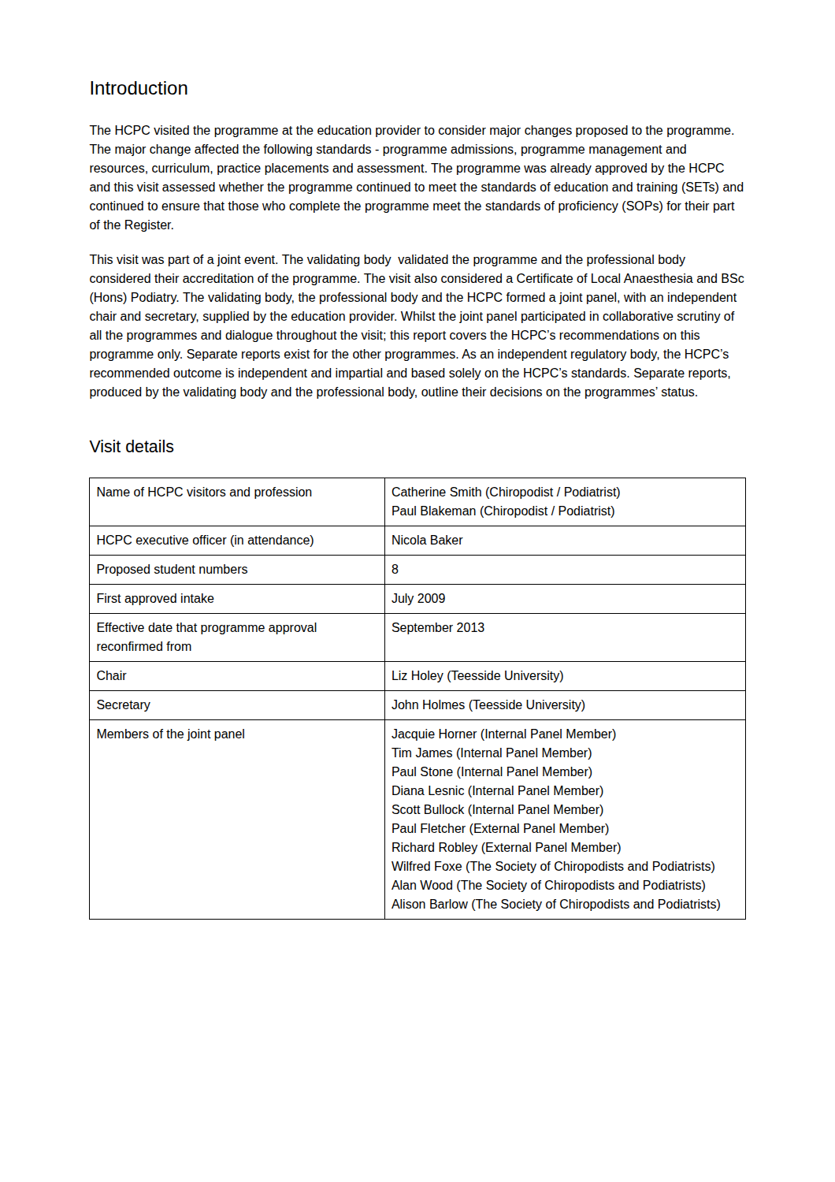Introduction
The HCPC visited the programme at the education provider to consider major changes proposed to the programme. The major change affected the following standards - programme admissions, programme management and resources, curriculum, practice placements and assessment. The programme was already approved by the HCPC and this visit assessed whether the programme continued to meet the standards of education and training (SETs) and continued to ensure that those who complete the programme meet the standards of proficiency (SOPs) for their part of the Register.
This visit was part of a joint event. The validating body validated the programme and the professional body considered their accreditation of the programme. The visit also considered a Certificate of Local Anaesthesia and BSc (Hons) Podiatry. The validating body, the professional body and the HCPC formed a joint panel, with an independent chair and secretary, supplied by the education provider. Whilst the joint panel participated in collaborative scrutiny of all the programmes and dialogue throughout the visit; this report covers the HCPC’s recommendations on this programme only. Separate reports exist for the other programmes. As an independent regulatory body, the HCPC’s recommended outcome is independent and impartial and based solely on the HCPC’s standards. Separate reports, produced by the validating body and the professional body, outline their decisions on the programmes’ status.
Visit details
| Name of HCPC visitors and profession | Catherine Smith (Chiropodist / Podiatrist) Paul Blakeman (Chiropodist / Podiatrist) |
| HCPC executive officer (in attendance) | Nicola Baker |
| Proposed student numbers | 8 |
| First approved intake | July 2009 |
| Effective date that programme approval reconfirmed from | September 2013 |
| Chair | Liz Holey (Teesside University) |
| Secretary | John Holmes (Teesside University) |
| Members of the joint panel | Jacquie Horner (Internal Panel Member) Tim James (Internal Panel Member) Paul Stone (Internal Panel Member) Diana Lesnic (Internal Panel Member) Scott Bullock (Internal Panel Member) Paul Fletcher (External Panel Member) Richard Robley (External Panel Member) Wilfred Foxe (The Society of Chiropodists and Podiatrists) Alan Wood (The Society of Chiropodists and Podiatrists) Alison Barlow (The Society of Chiropodists and Podiatrists) |